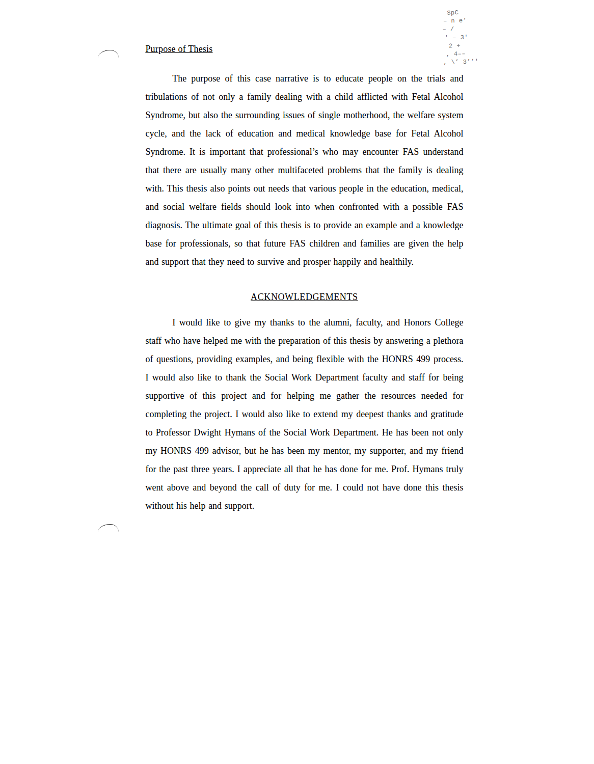SpC – n e’ – / ′ – 3′ 2 + , 4–– , \’ 3’’′
Purpose of Thesis
The purpose of this case narrative is to educate people on the trials and tribulations of not only a family dealing with a child afflicted with Fetal Alcohol Syndrome, but also the surrounding issues of single motherhood, the welfare system cycle, and the lack of education and medical knowledge base for Fetal Alcohol Syndrome. It is important that professional’s who may encounter FAS understand that there are usually many other multifaceted problems that the family is dealing with. This thesis also points out needs that various people in the education, medical, and social welfare fields should look into when confronted with a possible FAS diagnosis. The ultimate goal of this thesis is to provide an example and a knowledge base for professionals, so that future FAS children and families are given the help and support that they need to survive and prosper happily and healthily.
ACKNOWLEDGEMENTS
I would like to give my thanks to the alumni, faculty, and Honors College staff who have helped me with the preparation of this thesis by answering a plethora of questions, providing examples, and being flexible with the HONRS 499 process. I would also like to thank the Social Work Department faculty and staff for being supportive of this project and for helping me gather the resources needed for completing the project. I would also like to extend my deepest thanks and gratitude to Professor Dwight Hymans of the Social Work Department. He has been not only my HONRS 499 advisor, but he has been my mentor, my supporter, and my friend for the past three years. I appreciate all that he has done for me. Prof. Hymans truly went above and beyond the call of duty for me. I could not have done this thesis without his help and support.